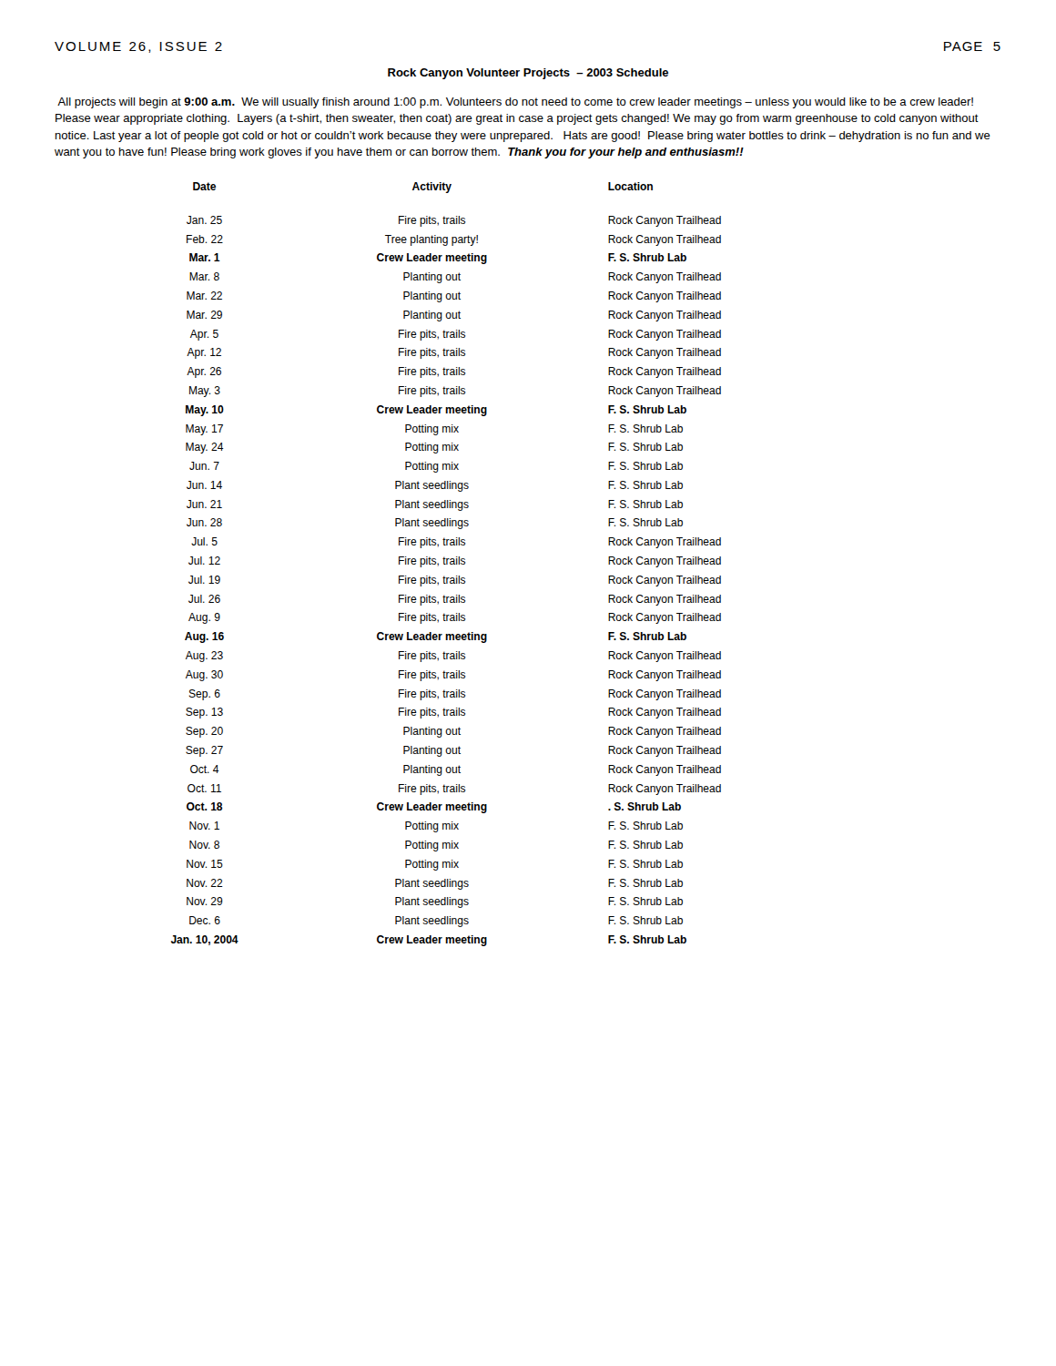VOLUME 26, ISSUE 2 PAGE 5
Rock Canyon Volunteer Projects – 2003 Schedule
All projects will begin at 9:00 a.m. We will usually finish around 1:00 p.m. Volunteers do not need to come to crew leader meetings – unless you would like to be a crew leader! Please wear appropriate clothing. Layers (a t-shirt, then sweater, then coat) are great in case a project gets changed! We may go from warm greenhouse to cold canyon without notice. Last year a lot of people got cold or hot or couldn’t work because they were unprepared. Hats are good! Please bring water bottles to drink – dehydration is no fun and we want you to have fun! Please bring work gloves if you have them or can borrow them. Thank you for your help and enthusiasm!!
| Date | Activity | Location |
| --- | --- | --- |
| Jan. 25 | Fire pits, trails | Rock Canyon Trailhead |
| Feb. 22 | Tree planting party! | Rock Canyon Trailhead |
| Mar. 1 | Crew Leader meeting | F. S. Shrub Lab |
| Mar. 8 | Planting out | Rock Canyon Trailhead |
| Mar. 22 | Planting out | Rock Canyon Trailhead |
| Mar. 29 | Planting out | Rock Canyon Trailhead |
| Apr. 5 | Fire pits, trails | Rock Canyon Trailhead |
| Apr. 12 | Fire pits, trails | Rock Canyon Trailhead |
| Apr. 26 | Fire pits, trails | Rock Canyon Trailhead |
| May. 3 | Fire pits, trails | Rock Canyon Trailhead |
| May. 10 | Crew Leader meeting | F. S. Shrub Lab |
| May. 17 | Potting mix | F. S. Shrub Lab |
| May. 24 | Potting mix | F. S. Shrub Lab |
| Jun. 7 | Potting mix | F. S. Shrub Lab |
| Jun. 14 | Plant seedlings | F. S. Shrub Lab |
| Jun. 21 | Plant seedlings | F. S. Shrub Lab |
| Jun. 28 | Plant seedlings | F. S. Shrub Lab |
| Jul. 5 | Fire pits, trails | Rock Canyon Trailhead |
| Jul. 12 | Fire pits, trails | Rock Canyon Trailhead |
| Jul. 19 | Fire pits, trails | Rock Canyon Trailhead |
| Jul. 26 | Fire pits, trails | Rock Canyon Trailhead |
| Aug. 9 | Fire pits, trails | Rock Canyon Trailhead |
| Aug. 16 | Crew Leader meeting | F. S. Shrub Lab |
| Aug. 23 | Fire pits, trails | Rock Canyon Trailhead |
| Aug. 30 | Fire pits, trails | Rock Canyon Trailhead |
| Sep. 6 | Fire pits, trails | Rock Canyon Trailhead |
| Sep. 13 | Fire pits, trails | Rock Canyon Trailhead |
| Sep. 20 | Planting out | Rock Canyon Trailhead |
| Sep. 27 | Planting out | Rock Canyon Trailhead |
| Oct. 4 | Planting out | Rock Canyon Trailhead |
| Oct. 11 | Fire pits, trails | Rock Canyon Trailhead |
| Oct. 18 | Crew Leader meeting | . S. Shrub Lab |
| Nov. 1 | Potting mix | F. S. Shrub Lab |
| Nov. 8 | Potting mix | F. S. Shrub Lab |
| Nov. 15 | Potting mix | F. S. Shrub Lab |
| Nov. 22 | Plant seedlings | F. S. Shrub Lab |
| Nov. 29 | Plant seedlings | F. S. Shrub Lab |
| Dec. 6 | Plant seedlings | F. S. Shrub Lab |
| Jan. 10, 2004 | Crew Leader meeting | F. S. Shrub Lab |